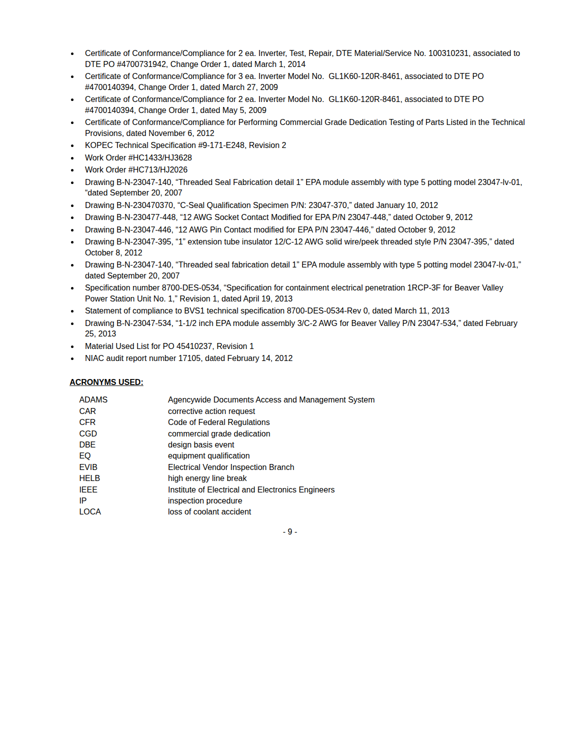Certificate of Conformance/Compliance for 2 ea. Inverter, Test, Repair, DTE Material/Service No. 100310231, associated to DTE PO #4700731942, Change Order 1, dated March 1, 2014
Certificate of Conformance/Compliance for 3 ea. Inverter Model No. GL1K60-120R-8461, associated to DTE PO #4700140394, Change Order 1, dated March 27, 2009
Certificate of Conformance/Compliance for 2 ea. Inverter Model No. GL1K60-120R-8461, associated to DTE PO #4700140394, Change Order 1, dated May 5, 2009
Certificate of Conformance/Compliance for Performing Commercial Grade Dedication Testing of Parts Listed in the Technical Provisions, dated November 6, 2012
KOPEC Technical Specification #9-171-E248, Revision 2
Work Order #HC1433/HJ3628
Work Order #HC713/HJ2026
Drawing B-N-23047-140, “Threaded Seal Fabrication detail 1” EPA module assembly with type 5 potting model 23047-lv-01, “dated September 20, 2007
Drawing B-N-230470370, “C-Seal Qualification Specimen P/N: 23047-370,” dated January 10, 2012
Drawing B-N-230477-448, “12 AWG Socket Contact Modified for EPA P/N 23047-448,” dated October 9, 2012
Drawing B-N-23047-446, “12 AWG Pin Contact modified for EPA P/N 23047-446,” dated October 9, 2012
Drawing B-N-23047-395, “1” extension tube insulator 12/C-12 AWG solid wire/peek threaded style P/N 23047-395,” dated October 8, 2012
Drawing B-N-23047-140, “Threaded seal fabrication detail 1” EPA module assembly with type 5 potting model 23047-lv-01,” dated September 20, 2007
Specification number 8700-DES-0534, “Specification for containment electrical penetration 1RCP-3F for Beaver Valley Power Station Unit No. 1,” Revision 1, dated April 19, 2013
Statement of compliance to BVS1 technical specification 8700-DES-0534-Rev 0, dated March 11, 2013
Drawing B-N-23047-534, “1-1/2 inch EPA module assembly 3/C-2 AWG for Beaver Valley P/N 23047-534,” dated February 25, 2013
Material Used List for PO 45410237, Revision 1
NIAC audit report number 17105, dated February 14, 2012
ACRONYMS USED:
| ADAMS | Agencywide Documents Access and Management System |
| CAR | corrective action request |
| CFR | Code of Federal Regulations |
| CGD | commercial grade dedication |
| DBE | design basis event |
| EQ | equipment qualification |
| EVIB | Electrical Vendor Inspection Branch |
| HELB | high energy line break |
| IEEE | Institute of Electrical and Electronics Engineers |
| IP | inspection procedure |
| LOCA | loss of coolant accident |
- 9 -